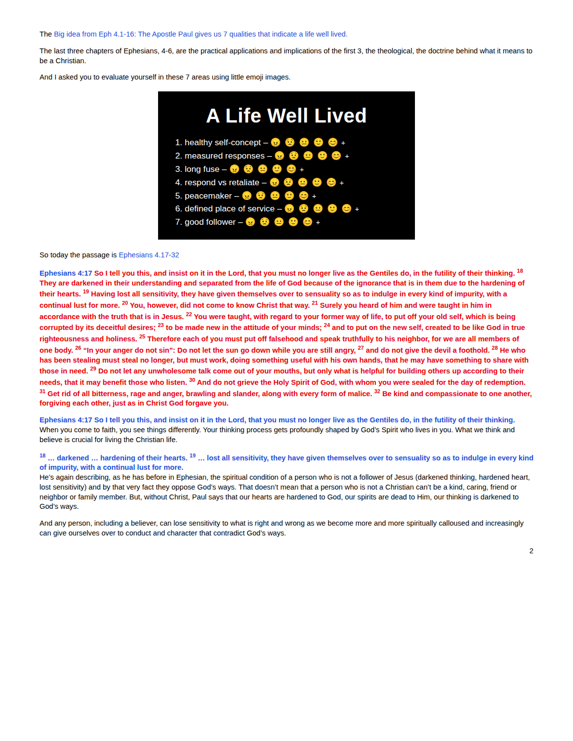The Big idea from Eph 4.1-16: The Apostle Paul gives us 7 qualities that indicate a life well lived.
The last three chapters of Ephesians, 4-6, are the practical applications and implications of the first 3, the theological, the doctrine behind what it means to be a Christian.
And I asked you to evaluate yourself in these 7 areas using little emoji images.
A Life Well Lived
healthy self-concept – 😠 😟 😐 🙂 😊 +
measured responses – 😠 😟 😐 🙂 😊 +
long fuse – 😠 😟 😐 🙂 😊 +
respond vs retaliate – 😠 😟 😐 🙂 😊 +
peacemaker – 😠 😟 😐 🙂 😊 +
defined place of service – 😠 😟 😐 🙂 😊 +
good follower – 😠 😟 😐 🙂 😊 +
So today the passage is Ephesians 4.17-32
Ephesians 4:17 So I tell you this, and insist on it in the Lord, that you must no longer live as the Gentiles do, in the futility of their thinking. 18 They are darkened in their understanding and separated from the life of God because of the ignorance that is in them due to the hardening of their hearts. 19 Having lost all sensitivity, they have given themselves over to sensuality so as to indulge in every kind of impurity, with a continual lust for more. 20 You, however, did not come to know Christ that way. 21 Surely you heard of him and were taught in him in accordance with the truth that is in Jesus. 22 You were taught, with regard to your former way of life, to put off your old self, which is being corrupted by its deceitful desires; 23 to be made new in the attitude of your minds; 24 and to put on the new self, created to be like God in true righteousness and holiness. 25 Therefore each of you must put off falsehood and speak truthfully to his neighbor, for we are all members of one body. 26 “In your anger do not sin”: Do not let the sun go down while you are still angry, 27 and do not give the devil a foothold. 28 He who has been stealing must steal no longer, but must work, doing something useful with his own hands, that he may have something to share with those in need. 29 Do not let any unwholesome talk come out of your mouths, but only what is helpful for building others up according to their needs, that it may benefit those who listen. 30 And do not grieve the Holy Spirit of God, with whom you were sealed for the day of redemption. 31 Get rid of all bitterness, rage and anger, brawling and slander, along with every form of malice. 32 Be kind and compassionate to one another, forgiving each other, just as in Christ God forgave you.
Ephesians 4:17 So I tell you this, and insist on it in the Lord, that you must no longer live as the Gentiles do, in the futility of their thinking.
When you come to faith, you see things differently. Your thinking process gets profoundly shaped by God’s Spirit who lives in you. What we think and believe is crucial for living the Christian life.
18 … darkened … hardening of their hearts. 19 … lost all sensitivity, they have given themselves over to sensuality so as to indulge in every kind of impurity, with a continual lust for more.
He’s again describing, as he has before in Ephesian, the spiritual condition of a person who is not a follower of Jesus (darkened thinking, hardened heart, lost sensitivity) and by that very fact they oppose God’s ways. That doesn’t mean that a person who is not a Christian can’t be a kind, caring, friend or neighbor or family member. But, without Christ, Paul says that our hearts are hardened to God, our spirits are dead to Him, our thinking is darkened to God’s ways.
And any person, including a believer, can lose sensitivity to what is right and wrong as we become more and more spiritually calloused and increasingly can give ourselves over to conduct and character that contradict God’s ways.
2